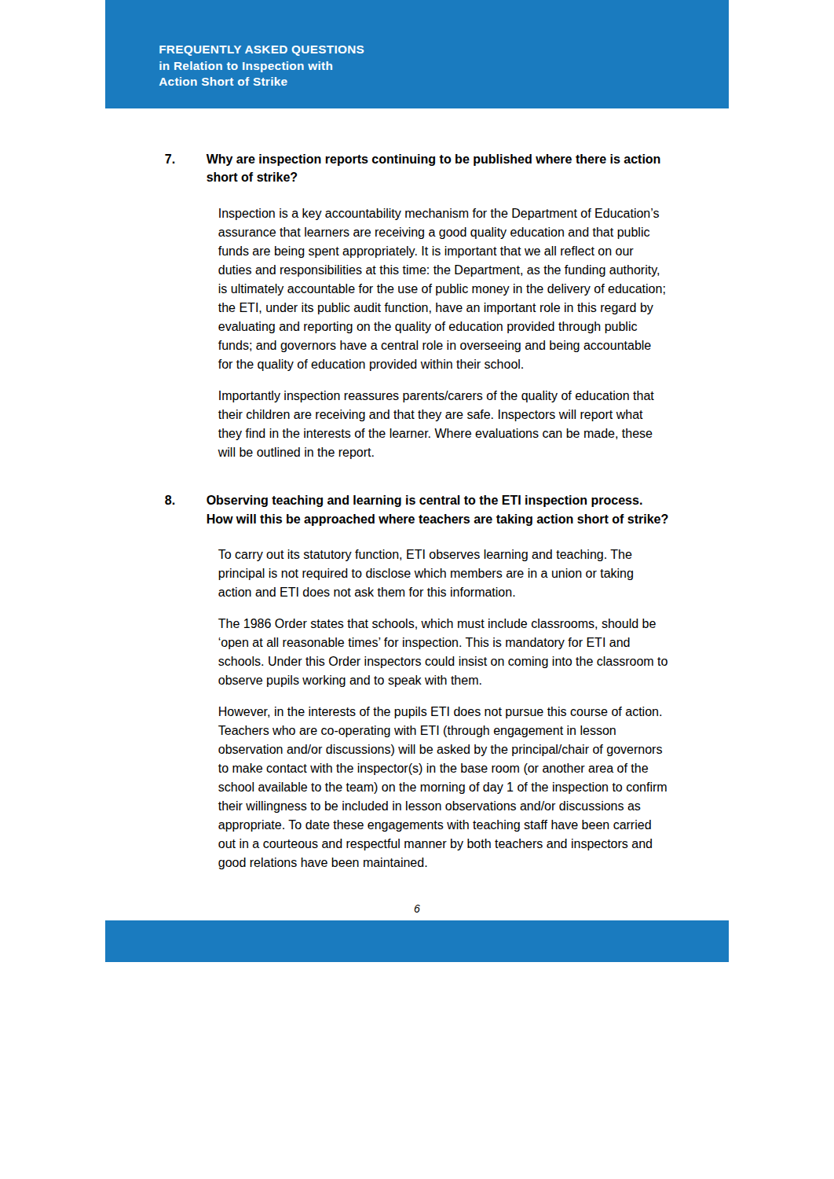FREQUENTLY ASKED QUESTIONS
in Relation to Inspection with
Action Short of Strike
Why are inspection reports continuing to be published where there is action short of strike?
Inspection is a key accountability mechanism for the Department of Education’s assurance that learners are receiving a good quality education and that public funds are being spent appropriately. It is important that we all reflect on our duties and responsibilities at this time: the Department, as the funding authority, is ultimately accountable for the use of public money in the delivery of education; the ETI, under its public audit function, have an important role in this regard by evaluating and reporting on the quality of education provided through public funds; and governors have a central role in overseeing and being accountable for the quality of education provided within their school.
Importantly inspection reassures parents/carers of the quality of education that their children are receiving and that they are safe. Inspectors will report what they find in the interests of the learner. Where evaluations can be made, these will be outlined in the report.
Observing teaching and learning is central to the ETI inspection process. How will this be approached where teachers are taking action short of strike?
To carry out its statutory function, ETI observes learning and teaching. The principal is not required to disclose which members are in a union or taking action and ETI does not ask them for this information.
The 1986 Order states that schools, which must include classrooms, should be ‘open at all reasonable times’ for inspection. This is mandatory for ETI and schools. Under this Order inspectors could insist on coming into the classroom to observe pupils working and to speak with them.
However, in the interests of the pupils ETI does not pursue this course of action. Teachers who are co-operating with ETI (through engagement in lesson observation and/or discussions) will be asked by the principal/chair of governors to make contact with the inspector(s) in the base room (or another area of the school available to the team) on the morning of day 1 of the inspection to confirm their willingness to be included in lesson observations and/or discussions as appropriate. To date these engagements with teaching staff have been carried out in a courteous and respectful manner by both teachers and inspectors and good relations have been maintained.
6